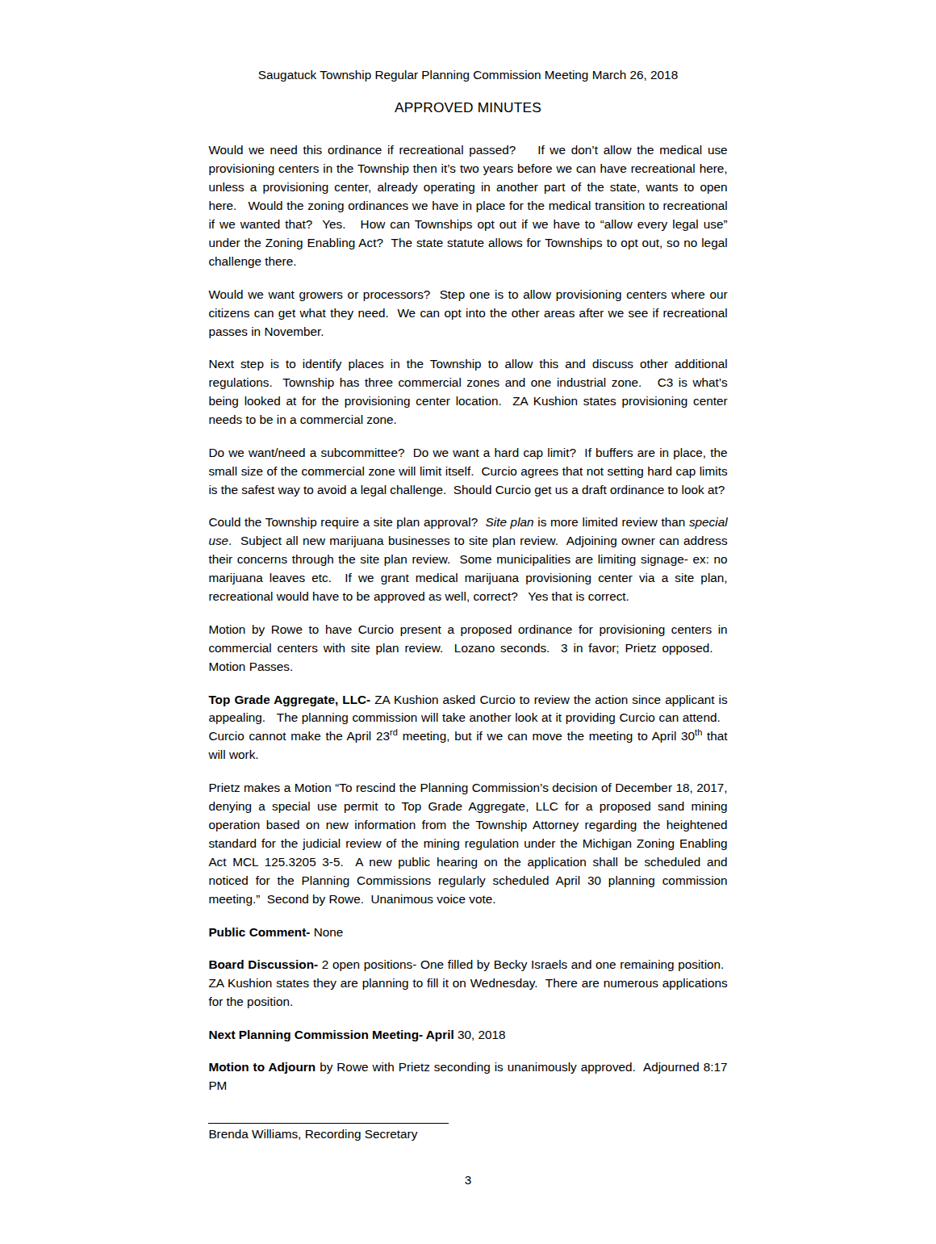Saugatuck Township Regular Planning Commission Meeting March 26, 2018
APPROVED MINUTES
Would we need this ordinance if recreational passed? If we don’t allow the medical use provisioning centers in the Township then it’s two years before we can have recreational here, unless a provisioning center, already operating in another part of the state, wants to open here. Would the zoning ordinances we have in place for the medical transition to recreational if we wanted that? Yes. How can Townships opt out if we have to “allow every legal use” under the Zoning Enabling Act? The state statute allows for Townships to opt out, so no legal challenge there.
Would we want growers or processors? Step one is to allow provisioning centers where our citizens can get what they need. We can opt into the other areas after we see if recreational passes in November.
Next step is to identify places in the Township to allow this and discuss other additional regulations. Township has three commercial zones and one industrial zone. C3 is what’s being looked at for the provisioning center location. ZA Kushion states provisioning center needs to be in a commercial zone.
Do we want/need a subcommittee? Do we want a hard cap limit? If buffers are in place, the small size of the commercial zone will limit itself. Curcio agrees that not setting hard cap limits is the safest way to avoid a legal challenge. Should Curcio get us a draft ordinance to look at?
Could the Township require a site plan approval? Site plan is more limited review than special use. Subject all new marijuana businesses to site plan review. Adjoining owner can address their concerns through the site plan review. Some municipalities are limiting signage- ex: no marijuana leaves etc. If we grant medical marijuana provisioning center via a site plan, recreational would have to be approved as well, correct? Yes that is correct.
Motion by Rowe to have Curcio present a proposed ordinance for provisioning centers in commercial centers with site plan review. Lozano seconds. 3 in favor; Prietz opposed. Motion Passes.
Top Grade Aggregate, LLC- ZA Kushion asked Curcio to review the action since applicant is appealing. The planning commission will take another look at it providing Curcio can attend. Curcio cannot make the April 23rd meeting, but if we can move the meeting to April 30th that will work.
Prietz makes a Motion “To rescind the Planning Commission’s decision of December 18, 2017, denying a special use permit to Top Grade Aggregate, LLC for a proposed sand mining operation based on new information from the Township Attorney regarding the heightened standard for the judicial review of the mining regulation under the Michigan Zoning Enabling Act MCL 125.3205 3-5. A new public hearing on the application shall be scheduled and noticed for the Planning Commissions regularly scheduled April 30 planning commission meeting.” Second by Rowe. Unanimous voice vote.
Public Comment- None
Board Discussion- 2 open positions- One filled by Becky Israels and one remaining position. ZA Kushion states they are planning to fill it on Wednesday. There are numerous applications for the position.
Next Planning Commission Meeting- April 30, 2018
Motion to Adjourn by Rowe with Prietz seconding is unanimously approved. Adjourned 8:17 PM
Brenda Williams, Recording Secretary
3